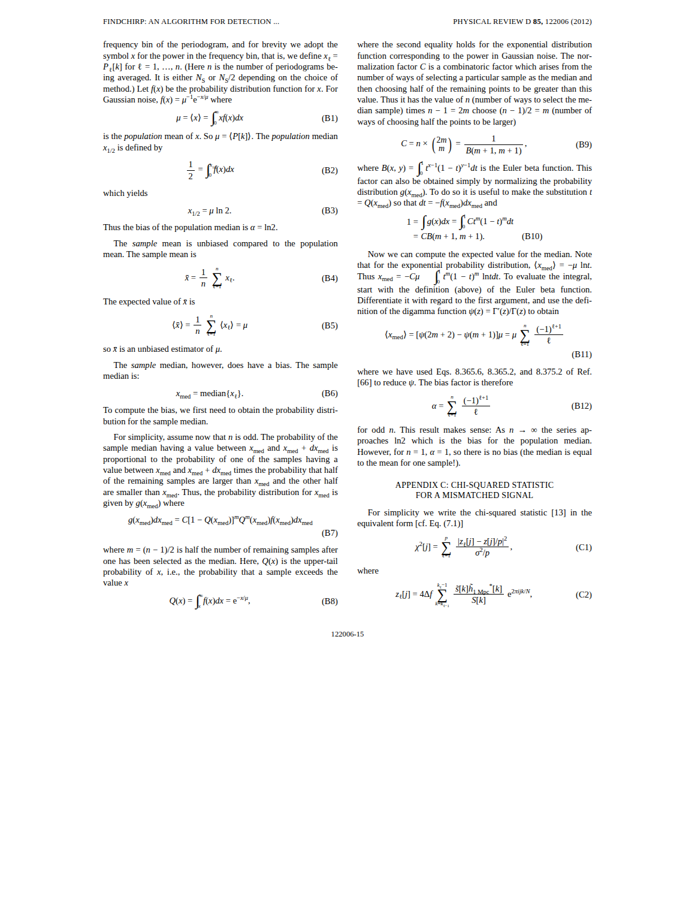FINDCHIRP: AN ALGORITHM FOR DETECTION ...
PHYSICAL REVIEW D 85, 122006 (2012)
frequency bin of the periodogram, and for brevity we adopt the symbol x for the power in the frequency bin, that is, we define xℓ = Pℓ[k] for ℓ = 1, …, n. (Here n is the number of periodograms being averaged. It is either NS or NS/2 depending on the choice of method.) Let f(x) be the probability distribution function for x. For Gaussian noise, f(x) = μ−1e−x/μ where
μ = ⟨x⟩ = ∫∞0 xf(x)dx
(B1)
is the population mean of x. So μ = ⟨P[k]⟩. The population median x1/2 is defined by
12 = ∫x1/20 f(x)dx
(B2)
which yields
x1/2 = μ ln 2.
(B3)
Thus the bias of the population median is α = ln2.
The sample mean is unbiased compared to the population mean. The sample mean is
x̄ = 1 n n∑ℓ=1 xℓ.
(B4)
The expected value of x̄ is
⟨x̄⟩ = 1 n n∑ℓ=1 ⟨xℓ⟩ = μ
(B5)
so x̄ is an unbiased estimator of μ.
The sample median, however, does have a bias. The sample median is:
xmed = median{xℓ}.
(B6)
To compute the bias, we first need to obtain the probability distribution for the sample median.
For simplicity, assume now that n is odd. The probability of the sample median having a value between xmed and xmed + dxmed is proportional to the probability of one of the samples having a value between xmed and xmed + dxmed times the probability that half of the remaining samples are larger than xmed and the other half are smaller than xmed. Thus, the probability distribution for xmed is given by g(xmed) where
g(xmed)dxmed = C[1 − Q(xmed)]mQm(xmed)f(xmed)dxmed
(B7)
where m = (n − 1)/2 is half the number of remaining samples after one has been selected as the median. Here, Q(x) is the upper-tail probability of x, i.e., the probability that a sample exceeds the value x
Q(x) = ∫∞x f(x)dx = e−x/μ,
(B8)
where the second equality holds for the exponential distribution function corresponding to the power in Gaussian noise. The normalization factor C is a combinatoric factor which arises from the number of ways of selecting a particular sample as the median and then choosing half of the remaining points to be greater than this value. Thus it has the value of n (number of ways to select the median sample) times n − 1 = 2m choose (n − 1)/2 = m (number of ways of choosing half the points to be larger)
C = n × (2m m) = 1 B(m + 1, m + 1),
(B9)
where B(x, y) = ∫10 tx−1(1 − t)y−1dt is the Euler beta function. This factor can also be obtained simply by normalizing the probability distribution g(xmed). To do so it is useful to make the substitution t = Q(xmed) so that dt = −f(xmed)dxmed and
| 1 = | ∫ g ( x ) dx = ∫ 1 0 Ct m (1 − t ) m dt | |
| = | CB ( m + 1, m + 1). | (B10) |
Now we can compute the expected value for the median. Note that for the exponential probability distribution, ⟨xmed⟩ = −μ lnt. Thus xmed = −Cμ ∫10 tm(1 − t)m lntdt. To evaluate the integral, start with the definition (above) of the Euler beta function. Differentiate it with regard to the first argument, and use the definition of the digamma function ψ(z) = Γ′(z)/Γ(z) to obtain
⟨xmed⟩ = [ψ(2m + 2) − ψ(m + 1)]μ = μ n∑ℓ=1 (−1)ℓ+1 ℓ
(B11)
where we have used Eqs. 8.365.6, 8.365.2, and 8.375.2 of Ref. [66] to reduce ψ. The bias factor is therefore
α = n∑ℓ=1 (−1)ℓ+1 ℓ
(B12)
for odd n. This result makes sense: As n → ∞ the series approaches ln2 which is the bias for the population median. However, for n = 1, α = 1, so there is no bias (the median is equal to the mean for one sample!).
Appendix C: Chi-squared statistic
for a mismatched signal
For simplicity we write the chi-squared statistic [13] in the equivalent form [cf. Eq. (7.1)]
χ2[j] = p∑ℓ=1 |zℓ[j] − z[j]/p|2 σ2/p,
(C1)
where
zℓ[j] = 4Δf kℓ−1∑k=kℓ−1 s̃[k]h̃1 Mpc*[k] S[k] e2πijk/N,
(C2)
122006-15